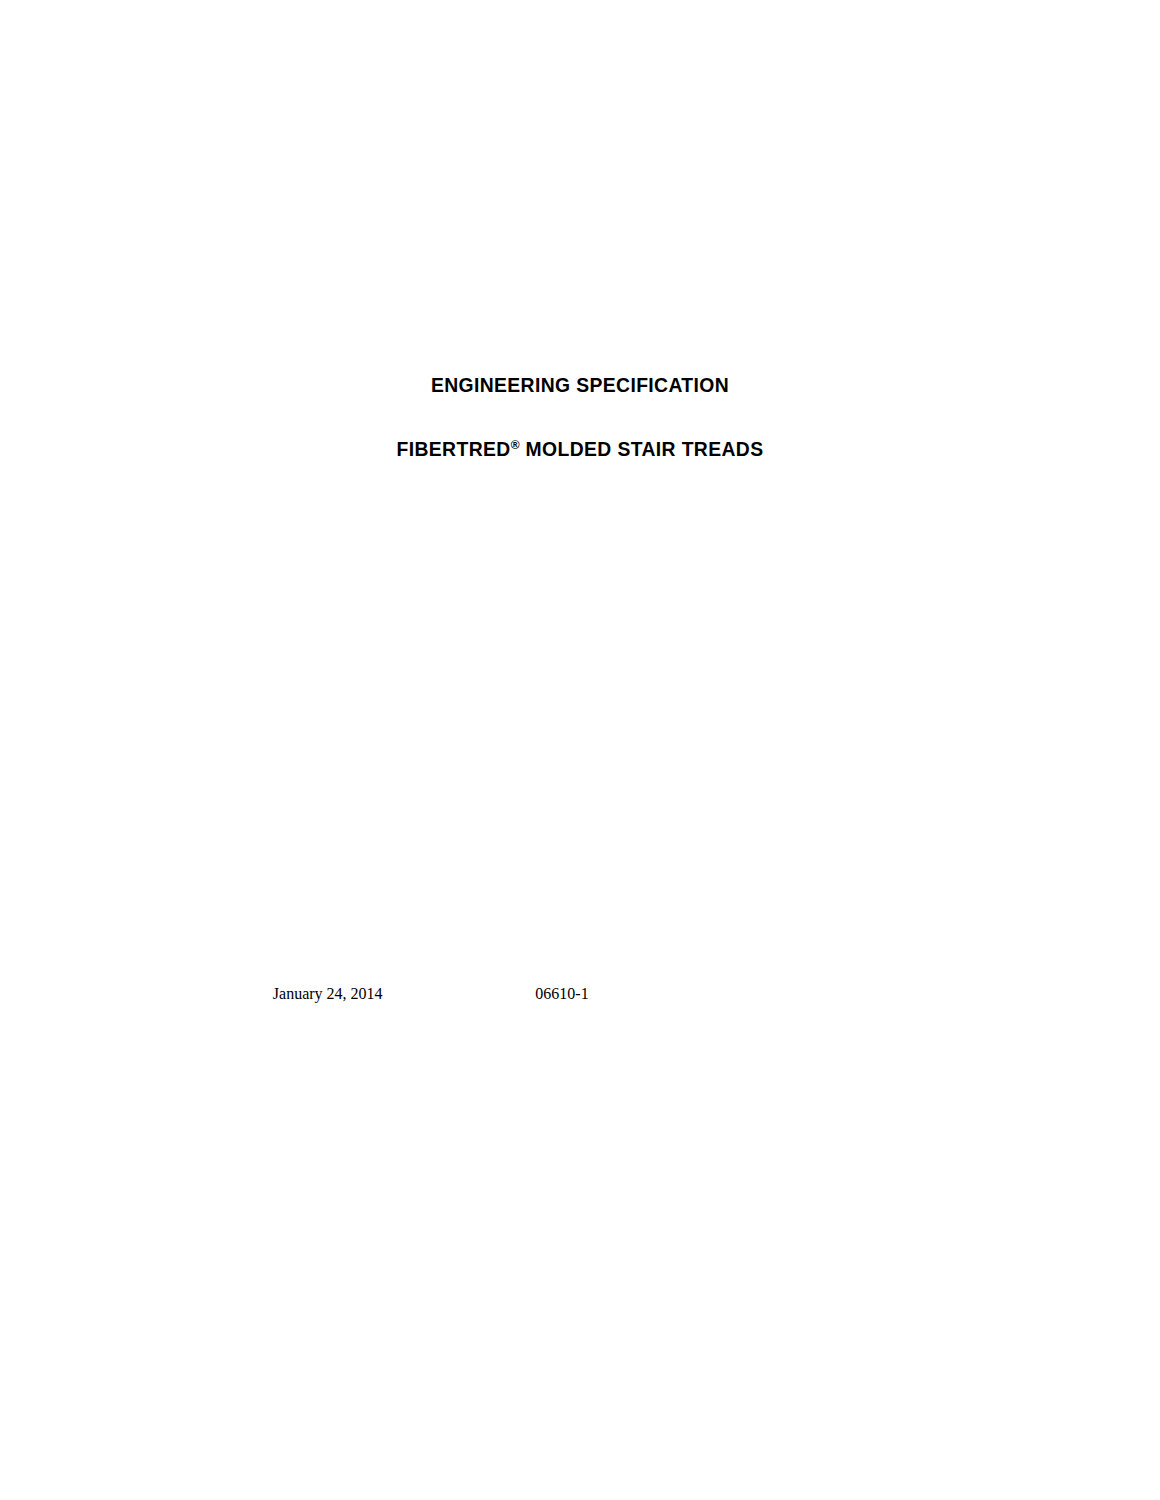ENGINEERING SPECIFICATION
FIBERTRED® MOLDED STAIR TREADS
January 24, 2014 06610-1